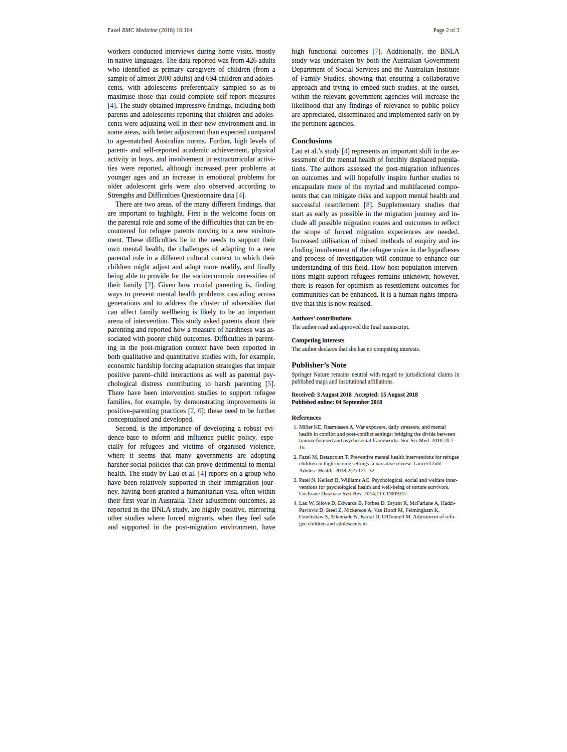Fazel BMC Medicine (2018) 16:164
Page 2 of 3
workers conducted interviews during home visits, mostly in native languages. The data reported was from 426 adults who identified as primary caregivers of children (from a sample of almost 2000 adults) and 694 children and adolescents, with adolescents preferentially sampled so as to maximise those that could complete self-report measures [4]. The study obtained impressive findings, including both parents and adolescents reporting that children and adolescents were adjusting well in their new environment and, in some areas, with better adjustment than expected compared to age-matched Australian norms. Further, high levels of parent- and self-reported academic achievement, physical activity in boys, and involvement in extracurricular activities were reported, although increased peer problems at younger ages and an increase in emotional problems for older adolescent girls were also observed according to Strengths and Difficulties Questionnaire data [4].
There are two areas, of the many different findings, that are important to highlight. First is the welcome focus on the parental role and some of the difficulties that can be encountered for refugee parents moving to a new environment. These difficulties lie in the needs to support their own mental health, the challenges of adapting to a new parental role in a different cultural context to which their children might adjust and adopt more readily, and finally being able to provide for the socioeconomic necessities of their family [2]. Given how crucial parenting is, finding ways to prevent mental health problems cascading across generations and to address the cluster of adversities that can affect family wellbeing is likely to be an important arena of intervention. This study asked parents about their parenting and reported how a measure of harshness was associated with poorer child outcomes. Difficulties in parenting in the post-migration context have been reported in both qualitative and quantitative studies with, for example, economic hardship forcing adaptation strategies that impair positive parent–child interactions as well as parental psychological distress contributing to harsh parenting [5]. There have been intervention studies to support refugee families, for example, by demonstrating improvements in positive-parenting practices [2, 6]; these need to be further conceptualised and developed.
Second, is the importance of developing a robust evidence-base to inform and influence public policy, especially for refugees and victims of organised violence, where it seems that many governments are adopting harsher social policies that can prove detrimental to mental health. The study by Lau et al. [4] reports on a group who have been relatively supported in their immigration journey, having been granted a humanitarian visa, often within their first year in Australia. Their adjustment outcomes, as reported in the BNLA study, are highly positive, mirroring other studies where forced migrants, when they feel safe and supported in the post-migration environment, have high functional outcomes [7]. Additionally, the BNLA study was undertaken by both the Australian Government Department of Social Services and the Australian Institute of Family Studies, showing that ensuring a collaborative approach and trying to embed such studies, at the outset, within the relevant government agencies will increase the likelihood that any findings of relevance to public policy are appreciated, disseminated and implemented early on by the pertinent agencies.
Conclusions
Lau et al.’s study [4] represents an important shift in the assessment of the mental health of forcibly displaced populations. The authors assessed the post-migration influences on outcomes and will hopefully inspire further studies to encapsulate more of the myriad and multifaceted components that can mitigate risks and support mental health and successful resettlement [8]. Supplementary studies that start as early as possible in the migration journey and include all possible migration routes and outcomes to reflect the scope of forced migration experiences are needed. Increased utilisation of mixed methods of enquiry and including involvement of the refugee voice in the hypotheses and process of investigation will continue to enhance our understanding of this field. How host-population interventions might support refugees remains unknown; however, there is reason for optimism as resettlement outcomes for communities can be enhanced. It is a human rights imperative that this is now realised.
Authors’ contributions
The author read and approved the final manuscript.
Competing interests
The author declares that she has no competing interests.
Publisher’s Note
Springer Nature remains neutral with regard to jurisdictional claims in published maps and institutional affiliations.
Received: 3 August 2018 Accepted: 15 August 2018 Published online: 04 September 2018
References
Miller KE, Rasmussen A. War exposure, daily stressors, and mental health in conflict and post-conflict settings: bridging the divide between trauma-focused and psychosocial frameworks. Soc Sci Med. 2010;70:7–16.
Fazel M, Betancourt T. Preventive mental health interventions for refugee children in high-income settings: a narrative review. Lancet Child Adolesc Health. 2018;2(2):121–32.
Patel N, Kellezi B, Williams AC. Psychological, social and welfare interventions for psychological health and well-being of torture survivors. Cochrane Database Syst Rev. 2014;11:CD009317.
Lau W, Silove D, Edwards B, Forbes D, Bryant R, McFarlane A, Hadzi-Pavlovic D, Steel Z, Nickerson A, Van Hooff M, Felmingham K, Cowlishaw S, Alkemade N, Kartal D, O'Donnell M. Adjustment of refugee children and adolescents in